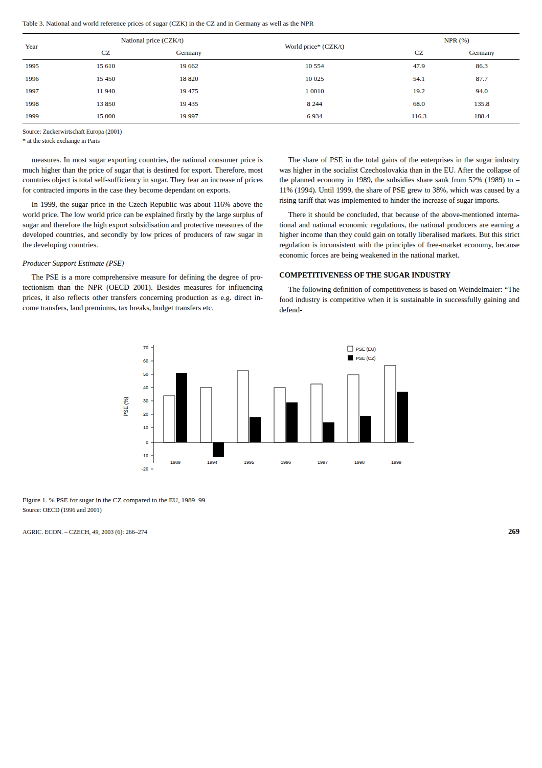Table 3. National and world reference prices of sugar (CZK) in the CZ and in Germany as well as the NPR
| Year | National price (CZK/t) | World price* (CZK/t) | NPR (%) |
| --- | --- | --- | --- |
| CZ | Germany | CZ | Germany |
| 1995 | 15 610 | 19 662 | 10 554 | 47.9 | 86.3 |
| 1996 | 15 450 | 18 820 | 10 025 | 54.1 | 87.7 |
| 1997 | 11 940 | 19 475 | 1 0010 | 19.2 | 94.0 |
| 1998 | 13 850 | 19 435 | 8 244 | 68.0 | 135.8 |
| 1999 | 15 000 | 19 997 | 6 934 | 116.3 | 188.4 |
Source: Zuckerwirtschaft Europa (2001)
* at the stock exchange in Paris
measures. In most sugar exporting countries, the national consumer price is much higher than the price of sugar that is destined for export. Therefore, most countries object is total self-sufficiency in sugar. They fear an increase of prices for contracted imports in the case they become dependant on exports.
In 1999, the sugar price in the Czech Republic was about 116% above the world price. The low world price can be explained firstly by the large surplus of sugar and therefore the high export subsidisation and protective measures of the developed countries, and secondly by low prices of producers of raw sugar in the developing countries.
Producer Support Estimate (PSE)
The PSE is a more comprehensive measure for defining the degree of protectionism than the NPR (OECD 2001). Besides measures for influencing prices, it also reflects other transfers concerning production as e.g. direct income transfers, land premiums, tax breaks, budget transfers etc.
The share of PSE in the total gains of the enterprises in the sugar industry was higher in the socialist Czechoslovakia than in the EU. After the collapse of the planned economy in 1989, the subsidies share sank from 52% (1989) to –11% (1994). Until 1999, the share of PSE grew to 38%, which was caused by a rising tariff that was implemented to hinder the increase of sugar imports.
There it should be concluded, that because of the above-mentioned international and national economic regulations, the national producers are earning a higher income than they could gain on totally liberalised markets. But this strict regulation is inconsistent with the principles of free-market economy, because economic forces are being weakened in the national market.
Competitiveness of the sugar industry
The following definition of competitiveness is based on Weindelmaier: “The food industry is competitive when it is sustainable in successfully gaining and defend-
70 60 50 40 30 20 10 0 -10 -20 PSE (%) 1989 1994 1995 1996 1997 1998 1999 PSE (EU) PSE (CZ)
Figure 1. % PSE for sugar in the CZ compared to the EU, 1989–99
Source: OECD (1996 and 2001)
AGRIC. ECON. – CZECH, 49, 2003 (6): 266–274 269